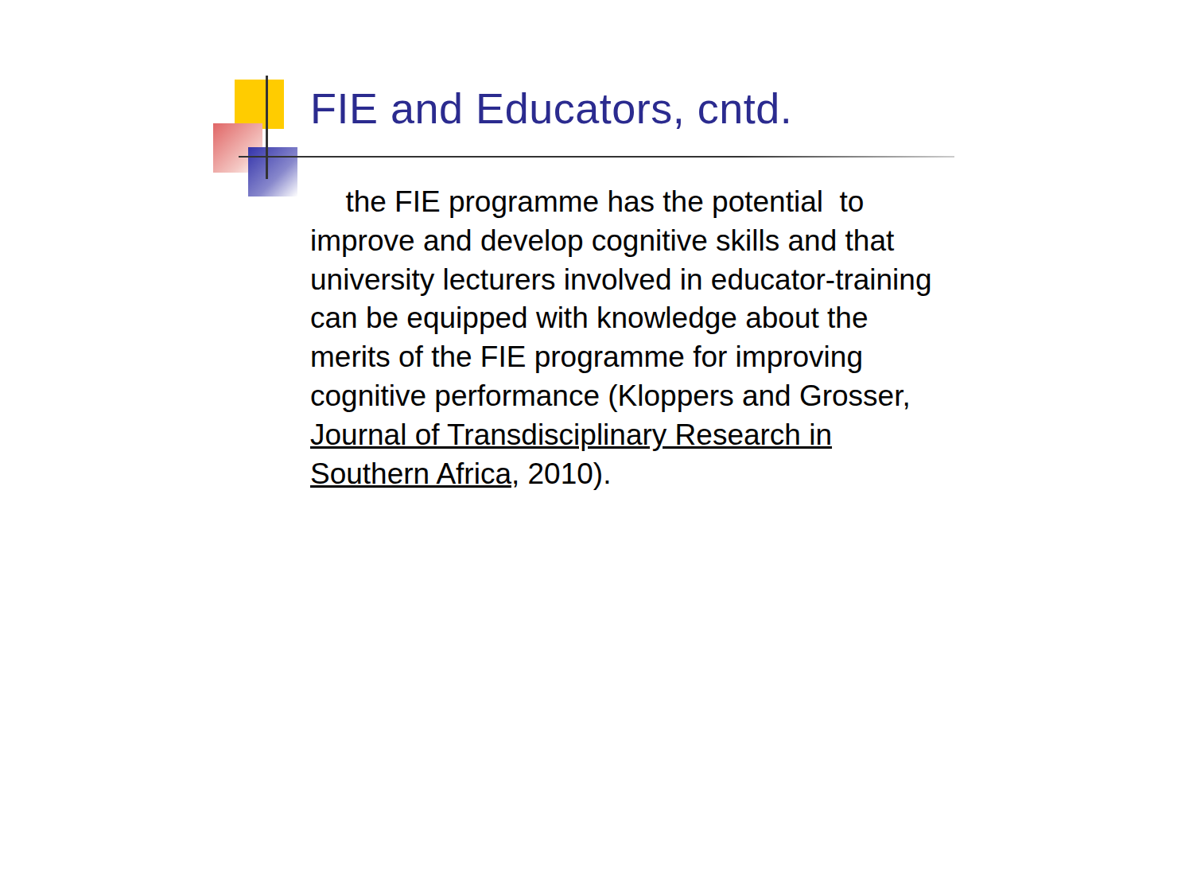FIE and Educators, cntd.
the FIE programme has the potential to improve and develop cognitive skills and that university lecturers involved in educator-training can be equipped with knowledge about the merits of the FIE programme for improving cognitive performance (Kloppers and Grosser, Journal of Transdisciplinary Research in Southern Africa, 2010).